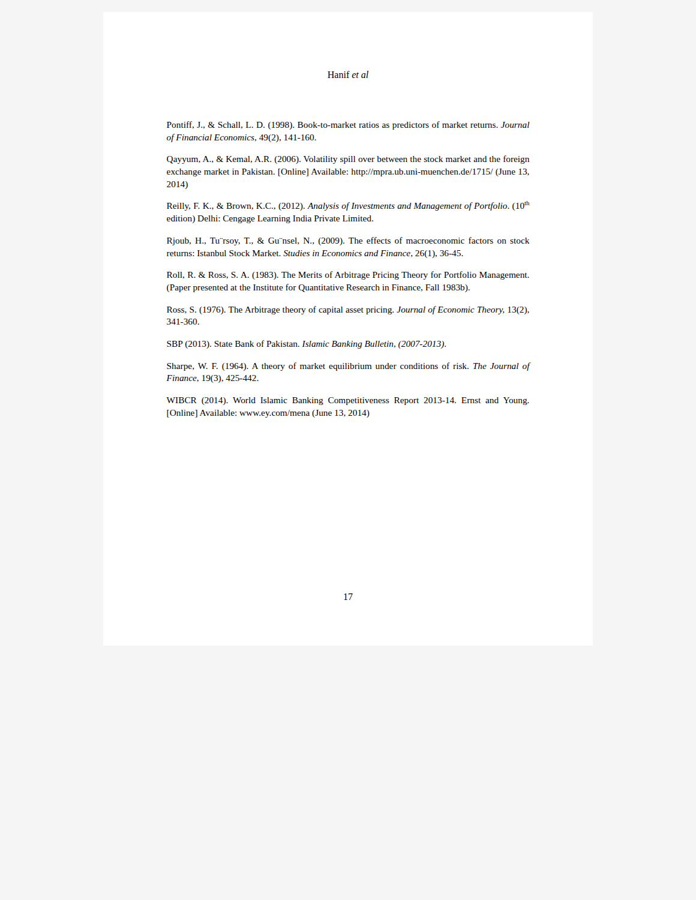Hanif et al
Pontiff, J., & Schall, L. D. (1998). Book-to-market ratios as predictors of market returns. Journal of Financial Economics, 49(2), 141-160.
Qayyum, A., & Kemal, A.R. (2006). Volatility spill over between the stock market and the foreign exchange market in Pakistan. [Online] Available: http://mpra.ub.uni-muenchen.de/1715/ (June 13, 2014)
Reilly, F. K., & Brown, K.C., (2012). Analysis of Investments and Management of Portfolio. (10th edition) Delhi: Cengage Learning India Private Limited.
Rjoub, H., Tu¨rsoy, T., & Gu¨nsel, N., (2009). The effects of macroeconomic factors on stock returns: Istanbul Stock Market. Studies in Economics and Finance, 26(1), 36-45.
Roll, R. & Ross, S. A. (1983). The Merits of Arbitrage Pricing Theory for Portfolio Management. (Paper presented at the Institute for Quantitative Research in Finance, Fall 1983b).
Ross, S. (1976). The Arbitrage theory of capital asset pricing. Journal of Economic Theory, 13(2), 341-360.
SBP (2013). State Bank of Pakistan. Islamic Banking Bulletin, (2007-2013).
Sharpe, W. F. (1964). A theory of market equilibrium under conditions of risk. The Journal of Finance, 19(3), 425-442.
WIBCR (2014). World Islamic Banking Competitiveness Report 2013-14. Ernst and Young. [Online] Available: www.ey.com/mena (June 13, 2014)
17